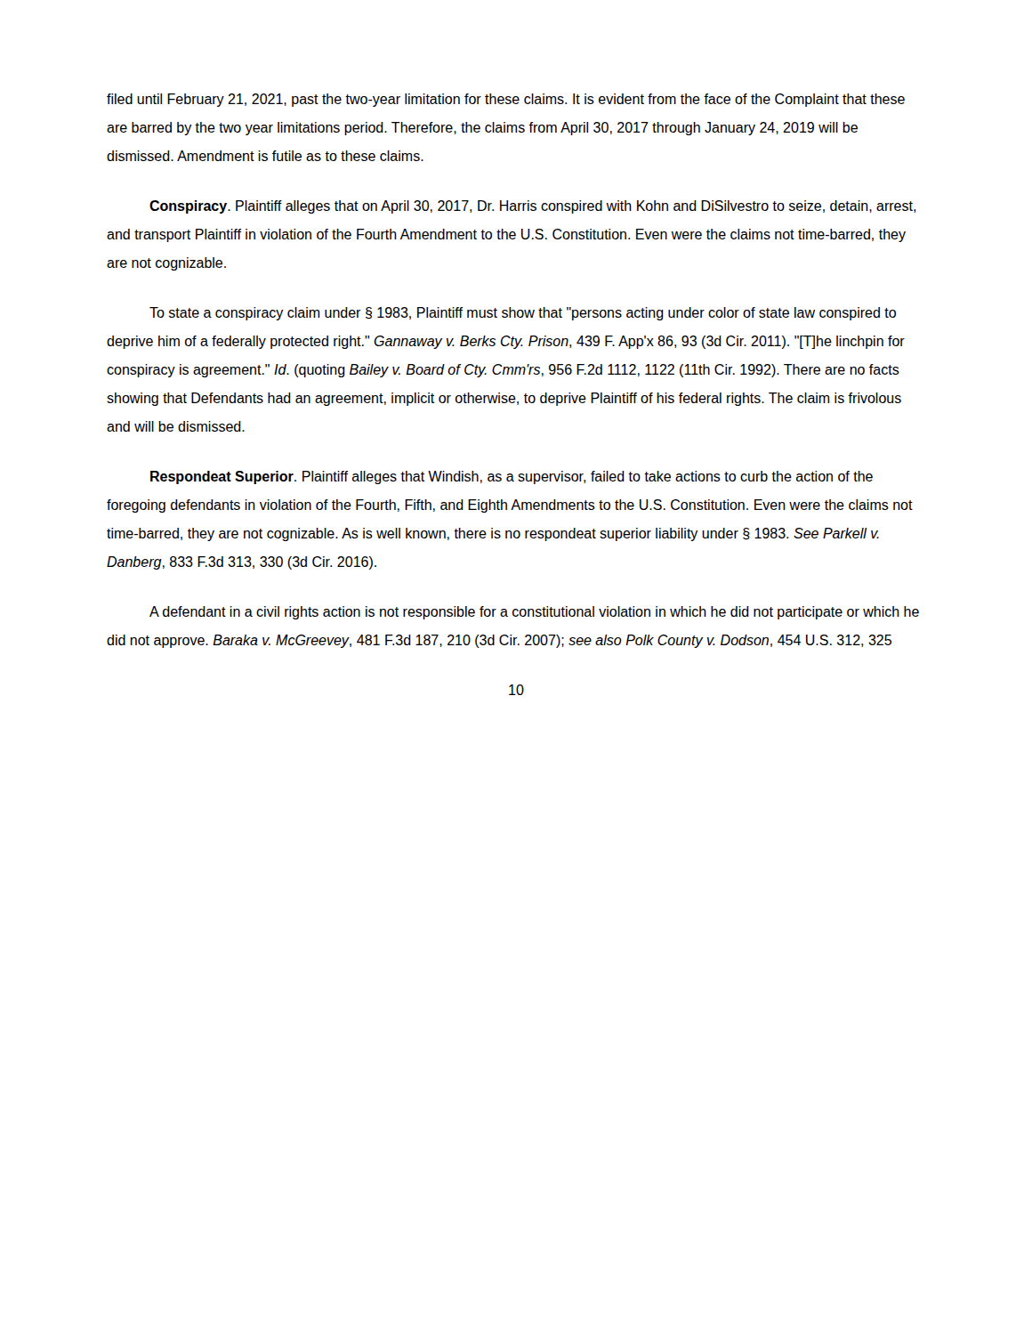filed until February 21, 2021, past the two-year limitation for these claims. It is evident from the face of the Complaint that these are barred by the two year limitations period. Therefore, the claims from April 30, 2017 through January 24, 2019 will be dismissed. Amendment is futile as to these claims.
Conspiracy. Plaintiff alleges that on April 30, 2017, Dr. Harris conspired with Kohn and DiSilvestro to seize, detain, arrest, and transport Plaintiff in violation of the Fourth Amendment to the U.S. Constitution. Even were the claims not time-barred, they are not cognizable.
To state a conspiracy claim under § 1983, Plaintiff must show that "persons acting under color of state law conspired to deprive him of a federally protected right." Gannaway v. Berks Cty. Prison, 439 F. App'x 86, 93 (3d Cir. 2011). "[T]he linchpin for conspiracy is agreement." Id. (quoting Bailey v. Board of Cty. Cmm'rs, 956 F.2d 1112, 1122 (11th Cir. 1992). There are no facts showing that Defendants had an agreement, implicit or otherwise, to deprive Plaintiff of his federal rights. The claim is frivolous and will be dismissed.
Respondeat Superior. Plaintiff alleges that Windish, as a supervisor, failed to take actions to curb the action of the foregoing defendants in violation of the Fourth, Fifth, and Eighth Amendments to the U.S. Constitution. Even were the claims not time-barred, they are not cognizable. As is well known, there is no respondeat superior liability under § 1983. See Parkell v. Danberg, 833 F.3d 313, 330 (3d Cir. 2016).
A defendant in a civil rights action is not responsible for a constitutional violation in which he did not participate or which he did not approve. Baraka v. McGreevey, 481 F.3d 187, 210 (3d Cir. 2007); see also Polk County v. Dodson, 454 U.S. 312, 325
10